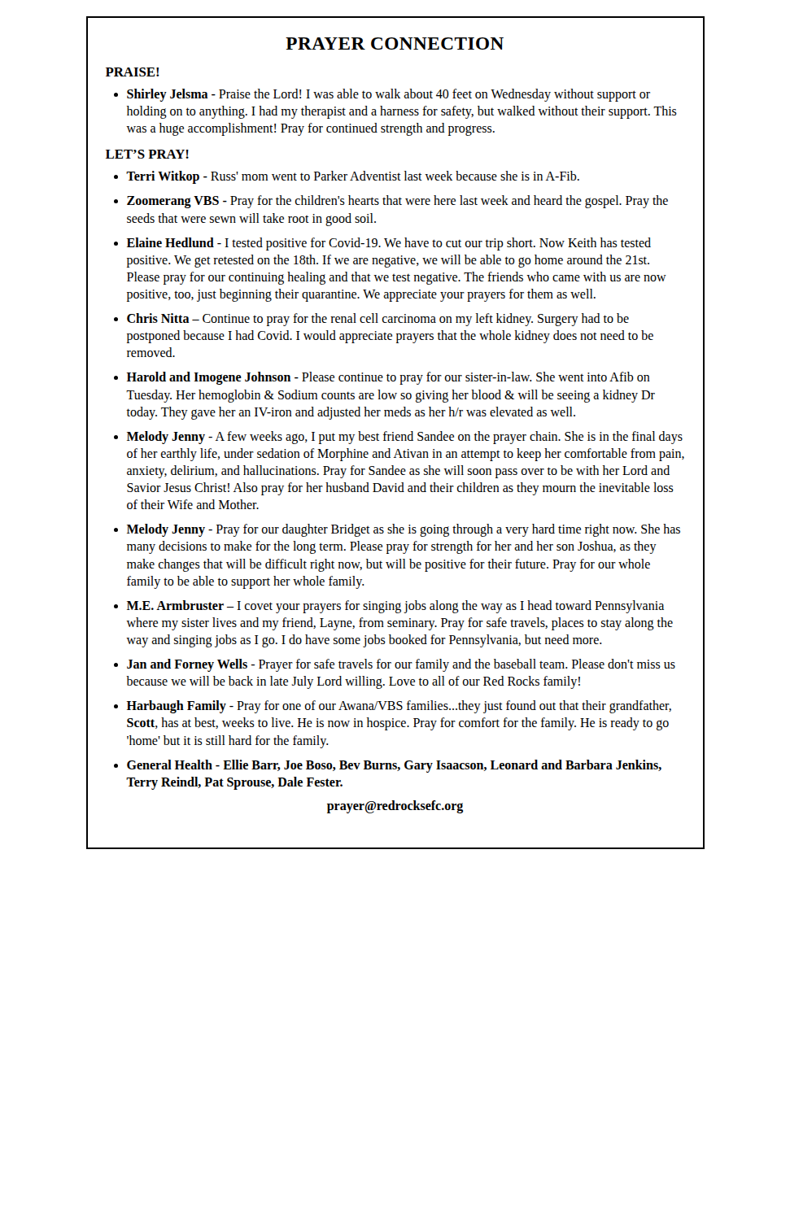PRAYER CONNECTION
PRAISE!
Shirley Jelsma - Praise the Lord! I was able to walk about 40 feet on Wednesday without support or holding on to anything. I had my therapist and a harness for safety, but walked without their support. This was a huge accomplishment! Pray for continued strength and progress.
LET’S PRAY!
Terri Witkop - Russ' mom went to Parker Adventist last week because she is in A-Fib.
Zoomerang VBS - Pray for the children's hearts that were here last week and heard the gospel. Pray the seeds that were sewn will take root in good soil.
Elaine Hedlund - I tested positive for Covid-19. We have to cut our trip short. Now Keith has tested positive. We get retested on the 18th. If we are negative, we will be able to go home around the 21st. Please pray for our continuing healing and that we test negative. The friends who came with us are now positive, too, just beginning their quarantine. We appreciate your prayers for them as well.
Chris Nitta – Continue to pray for the renal cell carcinoma on my left kidney. Surgery had to be postponed because I had Covid. I would appreciate prayers that the whole kidney does not need to be removed.
Harold and Imogene Johnson - Please continue to pray for our sister-in-law. She went into Afib on Tuesday. Her hemoglobin & Sodium counts are low so giving her blood & will be seeing a kidney Dr today. They gave her an IV-iron and adjusted her meds as her h/r was elevated as well.
Melody Jenny - A few weeks ago, I put my best friend Sandee on the prayer chain. She is in the final days of her earthly life, under sedation of Morphine and Ativan in an attempt to keep her comfortable from pain, anxiety, delirium, and hallucinations. Pray for Sandee as she will soon pass over to be with her Lord and Savior Jesus Christ! Also pray for her husband David and their children as they mourn the inevitable loss of their Wife and Mother.
Melody Jenny - Pray for our daughter Bridget as she is going through a very hard time right now. She has many decisions to make for the long term. Please pray for strength for her and her son Joshua, as they make changes that will be difficult right now, but will be positive for their future. Pray for our whole family to be able to support her whole family.
M.E. Armbruster – I covet your prayers for singing jobs along the way as I head toward Pennsylvania where my sister lives and my friend, Layne, from seminary. Pray for safe travels, places to stay along the way and singing jobs as I go. I do have some jobs booked for Pennsylvania, but need more.
Jan and Forney Wells - Prayer for safe travels for our family and the baseball team. Please don't miss us because we will be back in late July Lord willing. Love to all of our Red Rocks family!
Harbaugh Family - Pray for one of our Awana/VBS families...they just found out that their grandfather, Scott, has at best, weeks to live. He is now in hospice. Pray for comfort for the family. He is ready to go 'home' but it is still hard for the family.
General Health - Ellie Barr, Joe Boso, Bev Burns, Gary Isaacson, Leonard and Barbara Jenkins, Terry Reindl, Pat Sprouse, Dale Fester.
prayer@redrocksefc.org